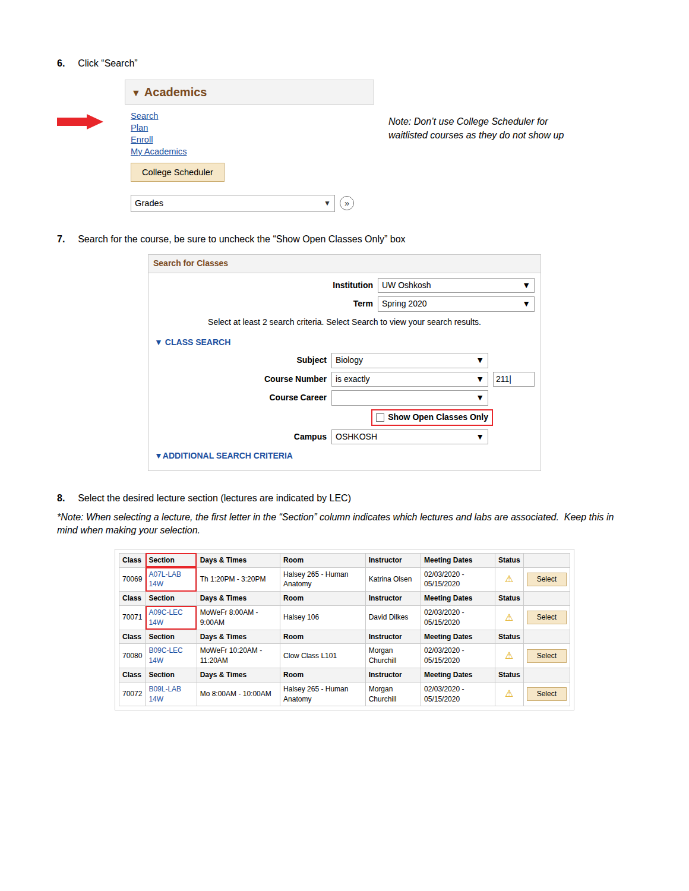6. Click “Search”
▼Academics
Search Plan Enroll My Academics
College Scheduler
Grades ▼
»
Note: Don’t use College Scheduler for waitlisted courses as they do not show up
7. Search for the course, be sure to uncheck the “Show Open Classes Only” box
Search for Classes
Institution
UW Oshkosh▼
Term
Spring 2020▼
Select at least 2 search criteria. Select Search to view your search results.
▼CLASS SEARCH
Subject
Biology▼
Course Number
is exactly▼
211|
Course Career
▼
Show Open Classes Only
Campus
OSHKOSH▼
▼ADDITIONAL SEARCH CRITERIA
8. Select the desired lecture section (lectures are indicated by LEC)
*Note: When selecting a lecture, the first letter in the “Section” column indicates which lectures and labs are associated. Keep this in mind when making your selection.
| Class | Section | Days & Times | Room | Instructor | Meeting Dates | Status | |
| --- | --- | --- | --- | --- | --- | --- | --- |
| 70069 | A07L-LAB 14W | Th 1:20PM - 3:20PM | Halsey 265 - Human Anatomy | Katrina Olsen | 02/03/2020 - 05/15/2020 | ⚠ | Select |
| Class | Section | Days & Times | Room | Instructor | Meeting Dates | Status | |
| 70071 | A09C-LEC 14W | MoWeFr 8:00AM - 9:00AM | Halsey 106 | David Dilkes | 02/03/2020 - 05/15/2020 | ⚠ | Select |
| Class | Section | Days & Times | Room | Instructor | Meeting Dates | Status | |
| 70080 | B09C-LEC 14W | MoWeFr 10:20AM - 11:20AM | Clow Class L101 | Morgan Churchill | 02/03/2020 - 05/15/2020 | ⚠ | Select |
| Class | Section | Days & Times | Room | Instructor | Meeting Dates | Status | |
| 70072 | B09L-LAB 14W | Mo 8:00AM - 10:00AM | Halsey 265 - Human Anatomy | Morgan Churchill | 02/03/2020 - 05/15/2020 | ⚠ | Select |